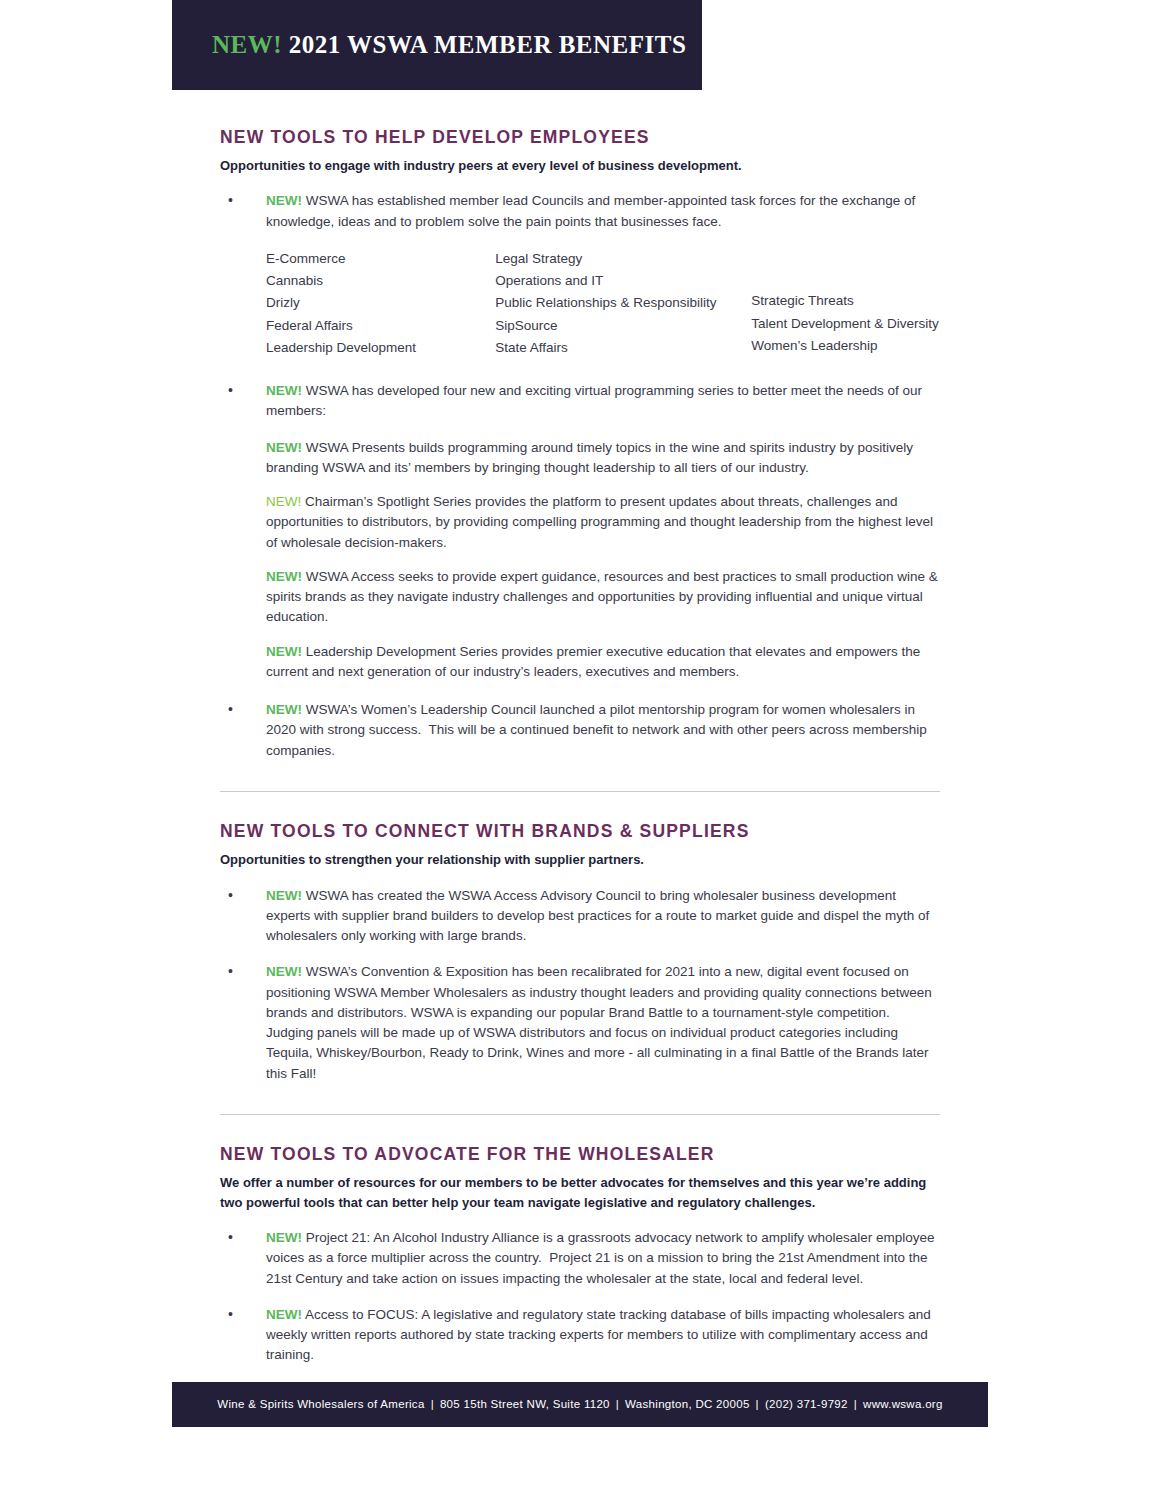NEW! 2021 WSWA MEMBER BENEFITS
New Tools to Help Develop Employees
Opportunities to engage with industry peers at every level of business development.
NEW! WSWA has established member lead Councils and member-appointed task forces for the exchange of knowledge, ideas and to problem solve the pain points that businesses face.
E-Commerce Cannabis Drizly Federal Affairs Leadership Development
Legal Strategy Operations and IT Public Relationships & Responsibility SipSource State Affairs
Strategic Threats Talent Development & Diversity Women’s Leadership
NEW! WSWA has developed four new and exciting virtual programming series to better meet the needs of our members:
NEW! WSWA Presents builds programming around timely topics in the wine and spirits industry by positively branding WSWA and its’ members by bringing thought leadership to all tiers of our industry.
NEW! Chairman’s Spotlight Series provides the platform to present updates about threats, challenges and opportunities to distributors, by providing compelling programming and thought leadership from the highest level of wholesale decision-makers.
NEW! WSWA Access seeks to provide expert guidance, resources and best practices to small production wine & spirits brands as they navigate industry challenges and opportunities by providing influential and unique virtual education.
NEW! Leadership Development Series provides premier executive education that elevates and empowers the current and next generation of our industry’s leaders, executives and members.
NEW! WSWA’s Women’s Leadership Council launched a pilot mentorship program for women wholesalers in 2020 with strong success. This will be a continued benefit to network and with other peers across membership companies.
New Tools to Connect with Brands & Suppliers
Opportunities to strengthen your relationship with supplier partners.
NEW! WSWA has created the WSWA Access Advisory Council to bring wholesaler business development experts with supplier brand builders to develop best practices for a route to market guide and dispel the myth of wholesalers only working with large brands.
NEW! WSWA’s Convention & Exposition has been recalibrated for 2021 into a new, digital event focused on positioning WSWA Member Wholesalers as industry thought leaders and providing quality connections between brands and distributors. WSWA is expanding our popular Brand Battle to a tournament-style competition. Judging panels will be made up of WSWA distributors and focus on individual product categories including Tequila, Whiskey/Bourbon, Ready to Drink, Wines and more - all culminating in a final Battle of the Brands later this Fall!
New Tools to Advocate for the Wholesaler
We offer a number of resources for our members to be better advocates for themselves and this year we’re adding two powerful tools that can better help your team navigate legislative and regulatory challenges.
NEW! Project 21: An Alcohol Industry Alliance is a grassroots advocacy network to amplify wholesaler employee voices as a force multiplier across the country. Project 21 is on a mission to bring the 21st Amendment into the 21st Century and take action on issues impacting the wholesaler at the state, local and federal level.
NEW! Access to FOCUS: A legislative and regulatory state tracking database of bills impacting wholesalers and weekly written reports authored by state tracking experts for members to utilize with complimentary access and training.
Wine & Spirits Wholesalers of America|805 15th Street NW, Suite 1120|Washington, DC 20005|(202) 371-9792|www.wswa.org